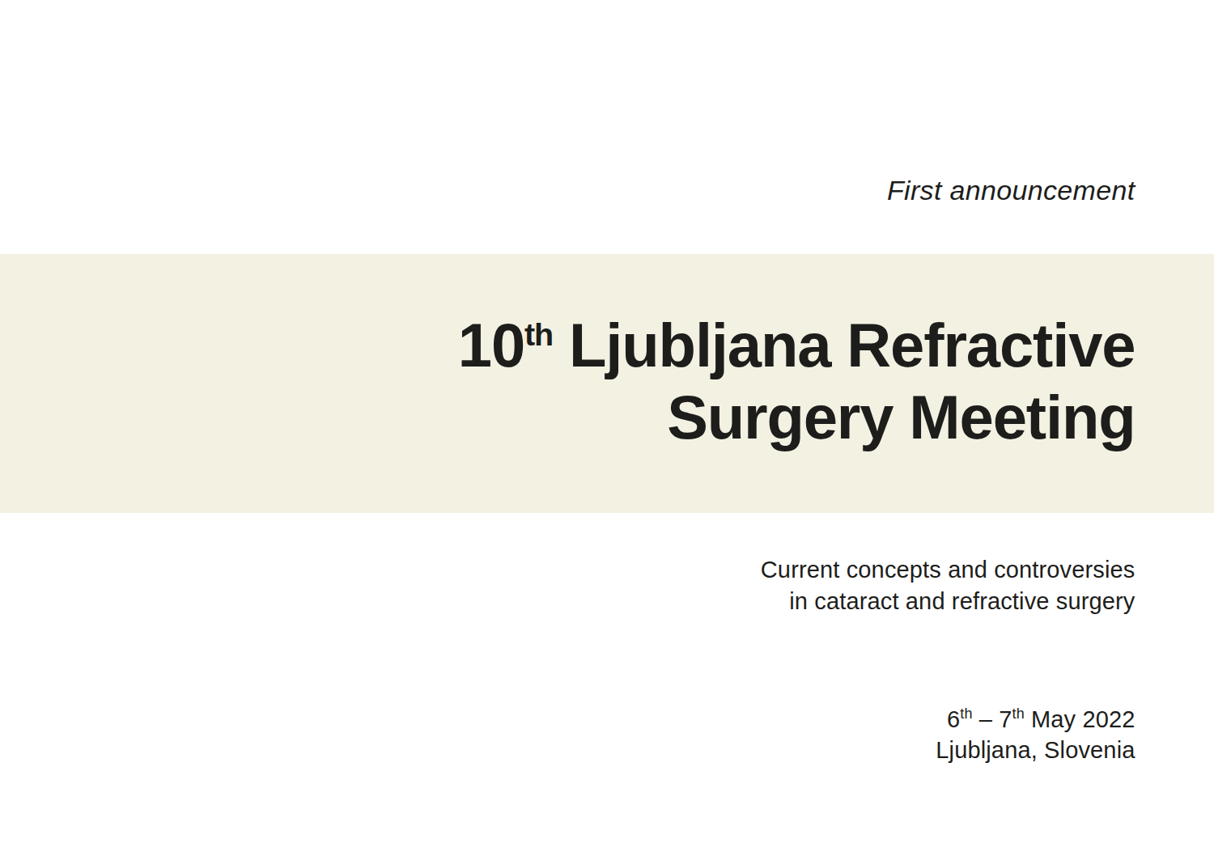First announcement
10th Ljubljana Refractive
Surgery Meeting
Current concepts and controversies
in cataract and refractive surgery
6th – 7th May 2022
Ljubljana, Slovenia